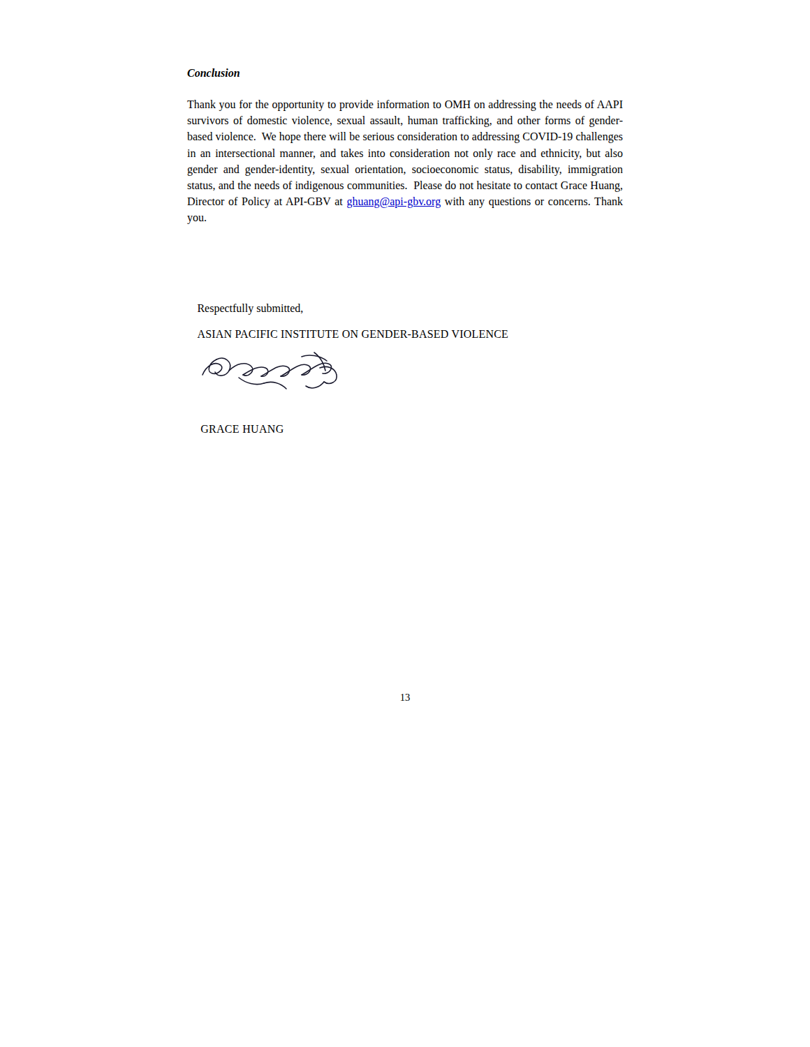Conclusion
Thank you for the opportunity to provide information to OMH on addressing the needs of AAPI survivors of domestic violence, sexual assault, human trafficking, and other forms of gender-based violence. We hope there will be serious consideration to addressing COVID-19 challenges in an intersectional manner, and takes into consideration not only race and ethnicity, but also gender and gender-identity, sexual orientation, socioeconomic status, disability, immigration status, and the needs of indigenous communities. Please do not hesitate to contact Grace Huang, Director of Policy at API-GBV at ghuang@api-gbv.org with any questions or concerns. Thank you.
Respectfully submitted,
ASIAN PACIFIC INSTITUTE ON GENDER-BASED VIOLENCE
GRACE HUANG
13